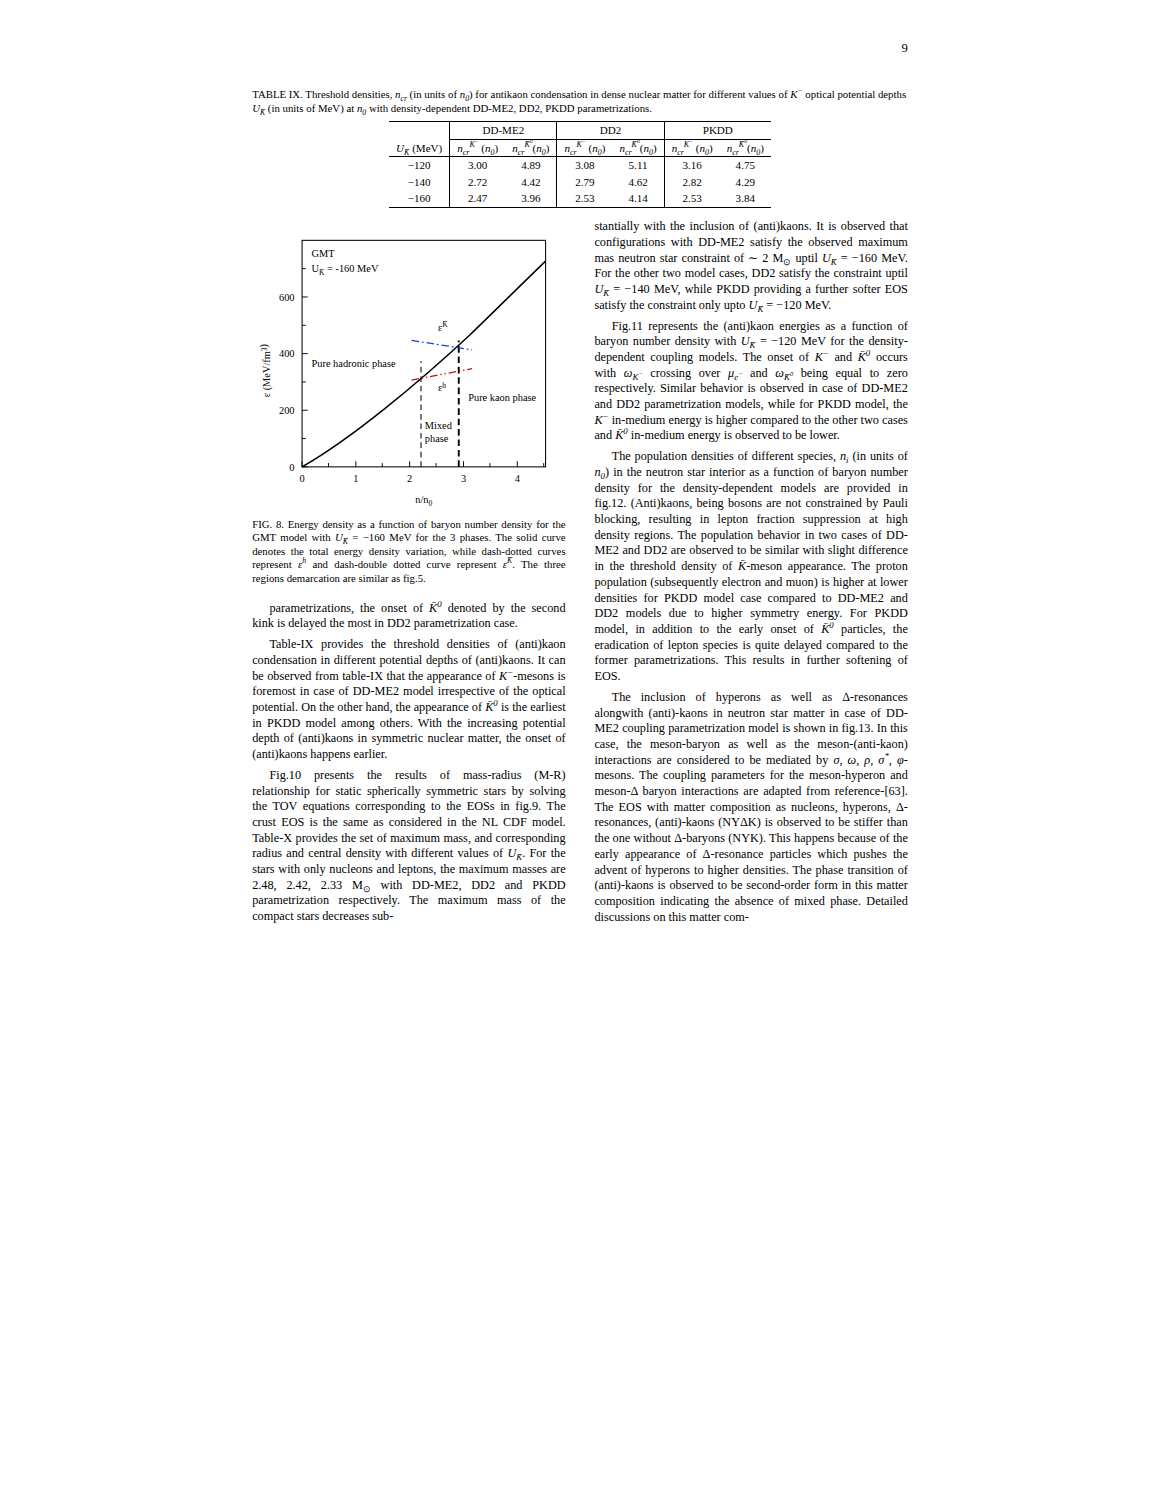9
TABLE IX. Threshold densities, ncr (in units of n0) for antikaon condensation in dense nuclear matter for different values of K− optical potential depths UK̄ (in units of MeV) at n0 with density-dependent DD-ME2, DD2, PKDD parametrizations.
| | DD-ME2 | DD2 | PKDD |
| U K̄ (MeV) | n cr K − ( n 0 ) | n cr K̄ 0 ( n 0 ) | n cr K − ( n 0 ) | n cr K̄ 0 ( n 0 ) | n cr K − ( n 0 ) | n cr K̄ 0 ( n 0 ) |
| −120 | 3.00 | 4.89 | 3.08 | 5.11 | 3.16 | 4.75 |
| −140 | 2.72 | 4.42 | 2.79 | 4.62 | 2.82 | 4.29 |
| −160 | 2.47 | 3.96 | 2.53 | 4.14 | 2.53 | 3.84 |
0 200 400 600 0 1 2 3 4 ε (MeV/fm3) n/n0 GMT UK̄ = -160 MeV εK̄ εh Pure hadronic phase Pure kaon phase Mixed phase
FIG. 8. Energy density as a function of baryon number density for the GMT model with UK̄ = −160 MeV for the 3 phases. The solid curve denotes the total energy density variation, while dash-dotted curves represent εh and dash-double dotted curve represent εK̄. The three regions demarcation are similar as fig.5.
parametrizations, the onset of K̄0 denoted by the second kink is delayed the most in DD2 parametrization case.
Table-IX provides the threshold densities of (anti)kaon condensation in different potential depths of (anti)kaons. It can be observed from table-IX that the appearance of K−-mesons is foremost in case of DD-ME2 model irrespective of the optical potential. On the other hand, the appearance of K̄0 is the earliest in PKDD model among others. With the increasing potential depth of (anti)kaons in symmetric nuclear matter, the onset of (anti)kaons happens earlier.
Fig.10 presents the results of mass-radius (M-R) relationship for static spherically symmetric stars by solving the TOV equations corresponding to the EOSs in fig.9. The crust EOS is the same as considered in the NL CDF model. Table-X provides the set of maximum mass, and corresponding radius and central density with different values of UK̄. For the stars with only nucleons and leptons, the maximum masses are 2.48, 2.42, 2.33 M⊙ with DD-ME2, DD2 and PKDD parametrization respectively. The maximum mass of the compact stars decreases sub-
stantially with the inclusion of (anti)kaons. It is observed that configurations with DD-ME2 satisfy the observed maximum mas neutron star constraint of ∼ 2 M⊙ uptil UK̄ = −160 MeV. For the other two model cases, DD2 satisfy the constraint uptil UK̄ = −140 MeV, while PKDD providing a further softer EOS satisfy the constraint only upto UK̄ = −120 MeV.
Fig.11 represents the (anti)kaon energies as a function of baryon number density with UK̄ = −120 MeV for the density-dependent coupling models. The onset of K− and K̄0 occurs with ωK− crossing over μe− and ωK̄0 being equal to zero respectively. Similar behavior is observed in case of DD-ME2 and DD2 parametrization models, while for PKDD model, the K− in-medium energy is higher compared to the other two cases and K̄0 in-medium energy is observed to be lower.
The population densities of different species, ni (in units of n0) in the neutron star interior as a function of baryon number density for the density-dependent models are provided in fig.12. (Anti)kaons, being bosons are not constrained by Pauli blocking, resulting in lepton fraction suppression at high density regions. The population behavior in two cases of DD-ME2 and DD2 are observed to be similar with slight difference in the threshold density of K̄-meson appearance. The proton population (subsequently electron and muon) is higher at lower densities for PKDD model case compared to DD-ME2 and DD2 models due to higher symmetry energy. For PKDD model, in addition to the early onset of K̄0 particles, the eradication of lepton species is quite delayed compared to the former parametrizations. This results in further softening of EOS.
The inclusion of hyperons as well as Δ-resonances alongwith (anti)-kaons in neutron star matter in case of DD-ME2 coupling parametrization model is shown in fig.13. In this case, the meson-baryon as well as the meson-(anti-kaon) interactions are considered to be mediated by σ, ω, ρ, σ*, φ-mesons. The coupling parameters for the meson-hyperon and meson-Δ baryon interactions are adapted from reference-[63]. The EOS with matter composition as nucleons, hyperons, Δ-resonances, (anti)-kaons (NYΔK) is observed to be stiffer than the one without Δ-baryons (NYK). This happens because of the early appearance of Δ-resonance particles which pushes the advent of hyperons to higher densities. The phase transition of (anti)-kaons is observed to be second-order form in this matter composition indicating the absence of mixed phase. Detailed discussions on this matter com-